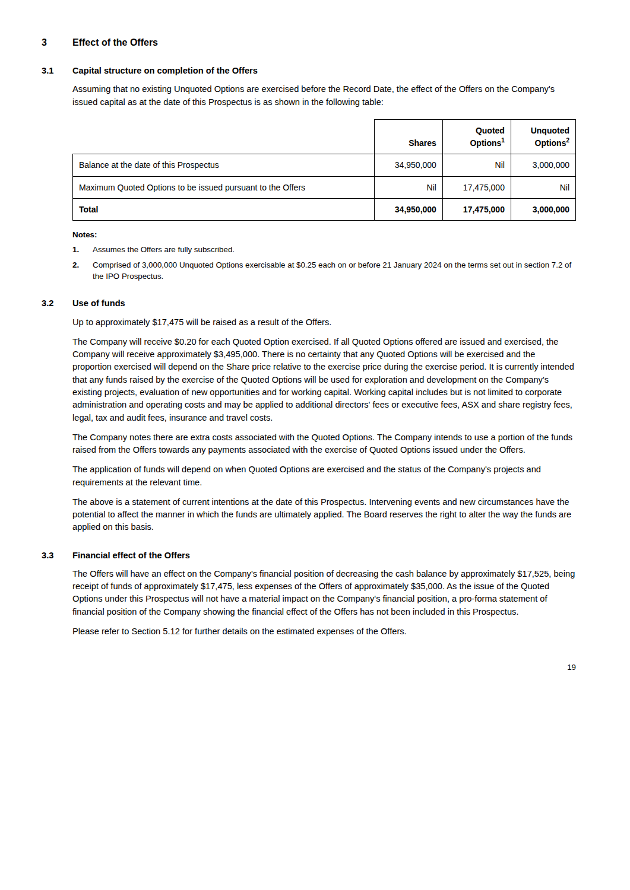3 Effect of the Offers
3.1 Capital structure on completion of the Offers
Assuming that no existing Unquoted Options are exercised before the Record Date, the effect of the Offers on the Company's issued capital as at the date of this Prospectus is as shown in the following table:
| | Shares | Quoted Options 1 | Unquoted Options 2 |
| --- | --- | --- | --- |
| Balance at the date of this Prospectus | 34,950,000 | Nil | 3,000,000 |
| Maximum Quoted Options to be issued pursuant to the Offers | Nil | 17,475,000 | Nil |
| Total | 34,950,000 | 17,475,000 | 3,000,000 |
Notes:
1.
Assumes the Offers are fully subscribed.
2.
Comprised of 3,000,000 Unquoted Options exercisable at $0.25 each on or before 21 January 2024 on the terms set out in section 7.2 of the IPO Prospectus.
3.2 Use of funds
Up to approximately $17,475 will be raised as a result of the Offers.
The Company will receive $0.20 for each Quoted Option exercised. If all Quoted Options offered are issued and exercised, the Company will receive approximately $3,495,000. There is no certainty that any Quoted Options will be exercised and the proportion exercised will depend on the Share price relative to the exercise price during the exercise period. It is currently intended that any funds raised by the exercise of the Quoted Options will be used for exploration and development on the Company's existing projects, evaluation of new opportunities and for working capital. Working capital includes but is not limited to corporate administration and operating costs and may be applied to additional directors' fees or executive fees, ASX and share registry fees, legal, tax and audit fees, insurance and travel costs.
The Company notes there are extra costs associated with the Quoted Options. The Company intends to use a portion of the funds raised from the Offers towards any payments associated with the exercise of Quoted Options issued under the Offers.
The application of funds will depend on when Quoted Options are exercised and the status of the Company's projects and requirements at the relevant time.
The above is a statement of current intentions at the date of this Prospectus. Intervening events and new circumstances have the potential to affect the manner in which the funds are ultimately applied. The Board reserves the right to alter the way the funds are applied on this basis.
3.3 Financial effect of the Offers
The Offers will have an effect on the Company's financial position of decreasing the cash balance by approximately $17,525, being receipt of funds of approximately $17,475, less expenses of the Offers of approximately $35,000. As the issue of the Quoted Options under this Prospectus will not have a material impact on the Company's financial position, a pro-forma statement of financial position of the Company showing the financial effect of the Offers has not been included in this Prospectus.
Please refer to Section 5.12 for further details on the estimated expenses of the Offers.
19